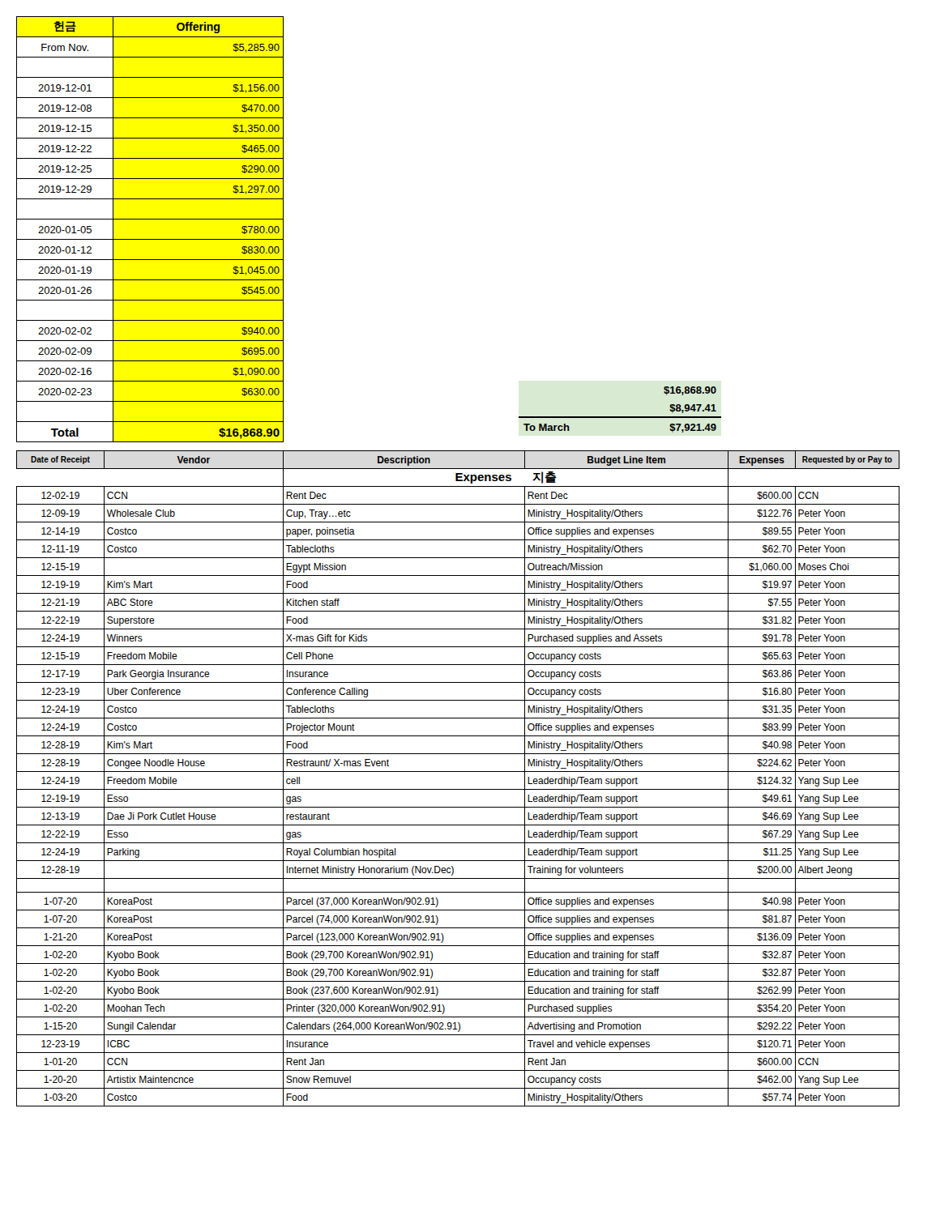| 헌금 | Offering |
| --- | --- |
| From Nov. | $5,285.90 |
| 2019-12-01 | $1,156.00 |
| 2019-12-08 | $470.00 |
| 2019-12-15 | $1,350.00 |
| 2019-12-22 | $465.00 |
| 2019-12-25 | $290.00 |
| 2019-12-29 | $1,297.00 |
| 2020-01-05 | $780.00 |
| 2020-01-12 | $830.00 |
| 2020-01-19 | $1,045.00 |
| 2020-01-26 | $545.00 |
| 2020-02-02 | $940.00 |
| 2020-02-09 | $695.00 |
| 2020-02-16 | $1,090.00 |
| 2020-02-23 | $630.00 |
| Total | $16,868.90 |
| | $16,868.90 |
| | $8,947.41 |
| To March | $7,921.49 |
| | | Expenses 지출 | | |
| Date of Receipt | Vendor | Description | Budget Line Item | Expenses | Requested by or Pay to |
| 12-02-19 | CCN | Rent Dec | Rent Dec | $600.00 | CCN |
| 12-09-19 | Wholesale Club | Cup, Tray…etc | Ministry_Hospitality/Others | $122.76 | Peter Yoon |
| 12-14-19 | Costco | paper, poinsetia | Office supplies and expenses | $89.55 | Peter Yoon |
| 12-11-19 | Costco | Tablecloths | Ministry_Hospitality/Others | $62.70 | Peter Yoon |
| 12-15-19 | | Egypt Mission | Outreach/Mission | $1,060.00 | Moses Choi |
| 12-19-19 | Kim's Mart | Food | Ministry_Hospitality/Others | $19.97 | Peter Yoon |
| 12-21-19 | ABC Store | Kitchen staff | Ministry_Hospitality/Others | $7.55 | Peter Yoon |
| 12-22-19 | Superstore | Food | Ministry_Hospitality/Others | $31.82 | Peter Yoon |
| 12-24-19 | Winners | X-mas Gift for Kids | Purchased supplies and Assets | $91.78 | Peter Yoon |
| 12-15-19 | Freedom Mobile | Cell Phone | Occupancy costs | $65.63 | Peter Yoon |
| 12-17-19 | Park Georgia Insurance | Insurance | Occupancy costs | $63.86 | Peter Yoon |
| 12-23-19 | Uber Conference | Conference Calling | Occupancy costs | $16.80 | Peter Yoon |
| 12-24-19 | Costco | Tablecloths | Ministry_Hospitality/Others | $31.35 | Peter Yoon |
| 12-24-19 | Costco | Projector Mount | Office supplies and expenses | $83.99 | Peter Yoon |
| 12-28-19 | Kim's Mart | Food | Ministry_Hospitality/Others | $40.98 | Peter Yoon |
| 12-28-19 | Congee Noodle House | Restraunt/ X-mas Event | Ministry_Hospitality/Others | $224.62 | Peter Yoon |
| 12-24-19 | Freedom Mobile | cell | Leaderdhip/Team support | $124.32 | Yang Sup Lee |
| 12-19-19 | Esso | gas | Leaderdhip/Team support | $49.61 | Yang Sup Lee |
| 12-13-19 | Dae Ji Pork Cutlet House | restaurant | Leaderdhip/Team support | $46.69 | Yang Sup Lee |
| 12-22-19 | Esso | gas | Leaderdhip/Team support | $67.29 | Yang Sup Lee |
| 12-24-19 | Parking | Royal Columbian hospital | Leaderdhip/Team support | $11.25 | Yang Sup Lee |
| 12-28-19 | | Internet Ministry Honorarium (Nov.Dec) | Training for volunteers | $200.00 | Albert Jeong |
| 1-07-20 | KoreaPost | Parcel (37,000 KoreanWon/902.91) | Office supplies and expenses | $40.98 | Peter Yoon |
| 1-07-20 | KoreaPost | Parcel (74,000 KoreanWon/902.91) | Office supplies and expenses | $81.87 | Peter Yoon |
| 1-21-20 | KoreaPost | Parcel (123,000 KoreanWon/902.91) | Office supplies and expenses | $136.09 | Peter Yoon |
| 1-02-20 | Kyobo Book | Book (29,700 KoreanWon/902.91) | Education and training for staff | $32.87 | Peter Yoon |
| 1-02-20 | Kyobo Book | Book (29,700 KoreanWon/902.91) | Education and training for staff | $32.87 | Peter Yoon |
| 1-02-20 | Kyobo Book | Book (237,600 KoreanWon/902.91) | Education and training for staff | $262.99 | Peter Yoon |
| 1-02-20 | Moohan Tech | Printer (320,000 KoreanWon/902.91) | Purchased supplies | $354.20 | Peter Yoon |
| 1-15-20 | Sungil Calendar | Calendars (264,000 KoreanWon/902.91) | Advertising and Promotion | $292.22 | Peter Yoon |
| 12-23-19 | ICBC | Insurance | Travel and vehicle expenses | $120.71 | Peter Yoon |
| 1-01-20 | CCN | Rent Jan | Rent Jan | $600.00 | CCN |
| 1-20-20 | Artistix Maintencnce | Snow Remuvel | Occupancy costs | $462.00 | Yang Sup Lee |
| 1-03-20 | Costco | Food | Ministry_Hospitality/Others | $57.74 | Peter Yoon |